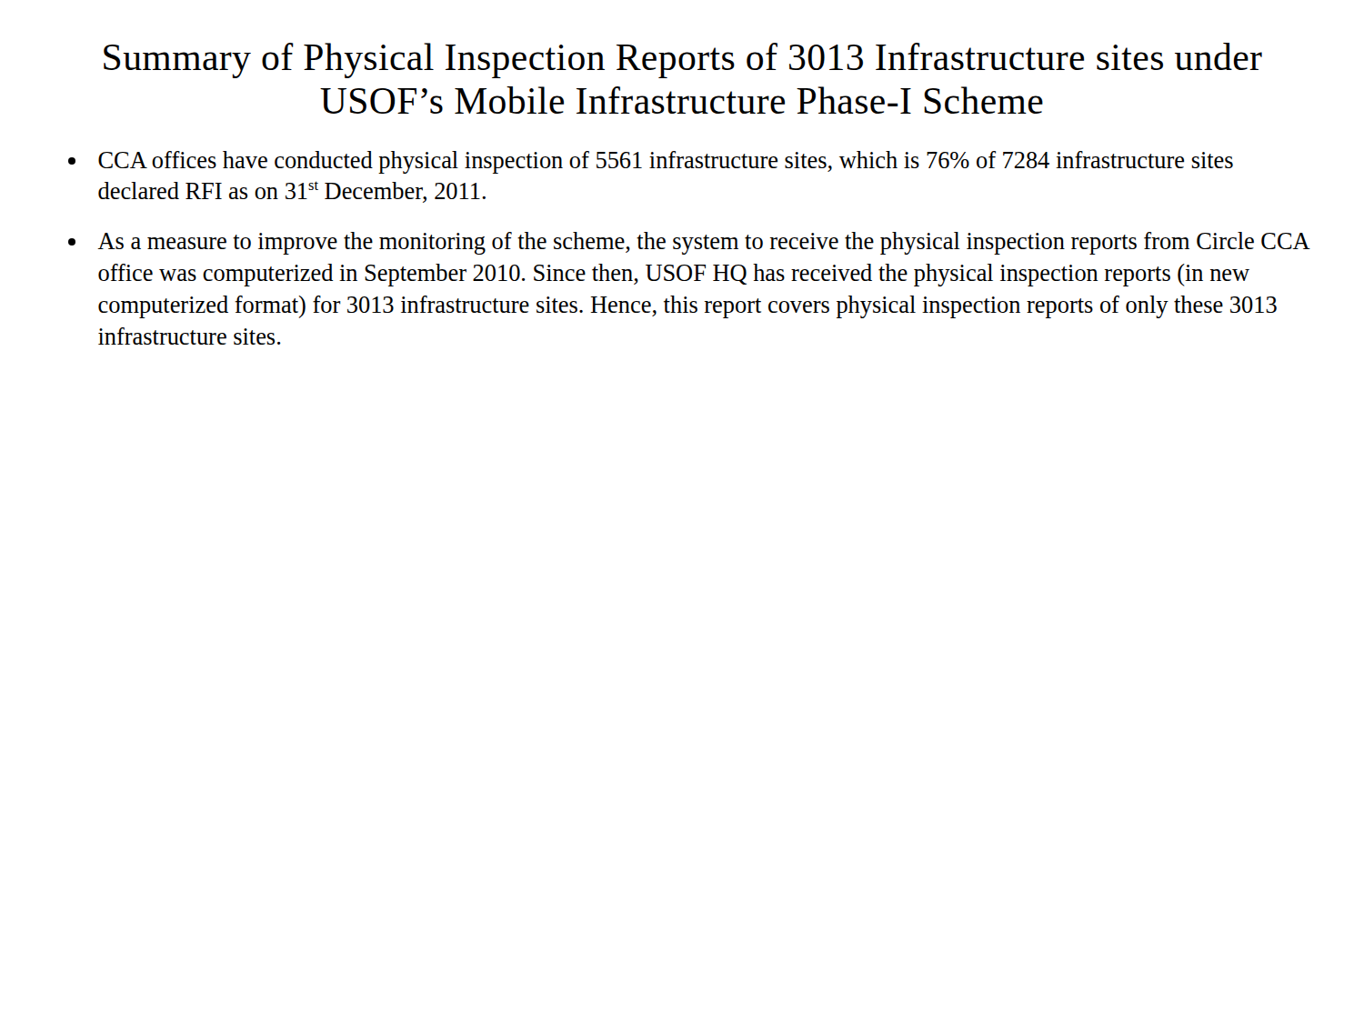Summary of Physical Inspection Reports of 3013 Infrastructure sites under USOF’s Mobile Infrastructure Phase-I Scheme
CCA offices have conducted physical inspection of 5561 infrastructure sites, which is 76% of 7284 infrastructure sites declared RFI as on 31st December, 2011.
As a measure to improve the monitoring of the scheme, the system to receive the physical inspection reports from Circle CCA office was computerized in September 2010. Since then, USOF HQ has received the physical inspection reports (in new computerized format) for 3013 infrastructure sites. Hence, this report covers physical inspection reports of only these 3013 infrastructure sites.